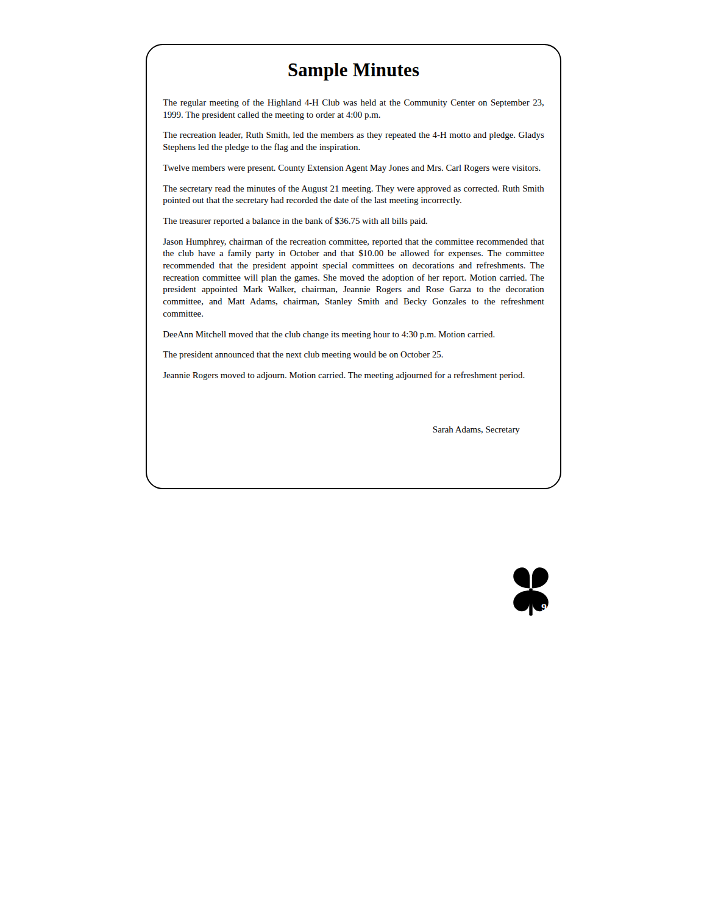Sample Minutes
The regular meeting of the Highland 4-H Club was held at the Community Center on September 23, 1999. The president called the meeting to order at 4:00 p.m.
The recreation leader, Ruth Smith, led the members as they repeated the 4-H motto and pledge. Gladys Stephens led the pledge to the flag and the inspiration.
Twelve members were present. County Extension Agent May Jones and Mrs. Carl Rogers were visitors.
The secretary read the minutes of the August 21 meeting. They were approved as corrected. Ruth Smith pointed out that the secretary had recorded the date of the last meeting incorrectly.
The treasurer reported a balance in the bank of $36.75 with all bills paid.
Jason Humphrey, chairman of the recreation committee, reported that the committee recommended that the club have a family party in October and that $10.00 be allowed for expenses. The committee recommended that the president appoint special committees on decorations and refreshments. The recreation committee will plan the games. She moved the adoption of her report. Motion carried. The president appointed Mark Walker, chairman, Jeannie Rogers and Rose Garza to the decoration committee, and Matt Adams, chairman, Stanley Smith and Becky Gonzales to the refreshment committee.
DeeAnn Mitchell moved that the club change its meeting hour to 4:30 p.m. Motion carried.
The president announced that the next club meeting would be on October 25.
Jeannie Rogers moved to adjourn. Motion carried. The meeting adjourned for a refreshment period.
Sarah Adams, Secretary
9